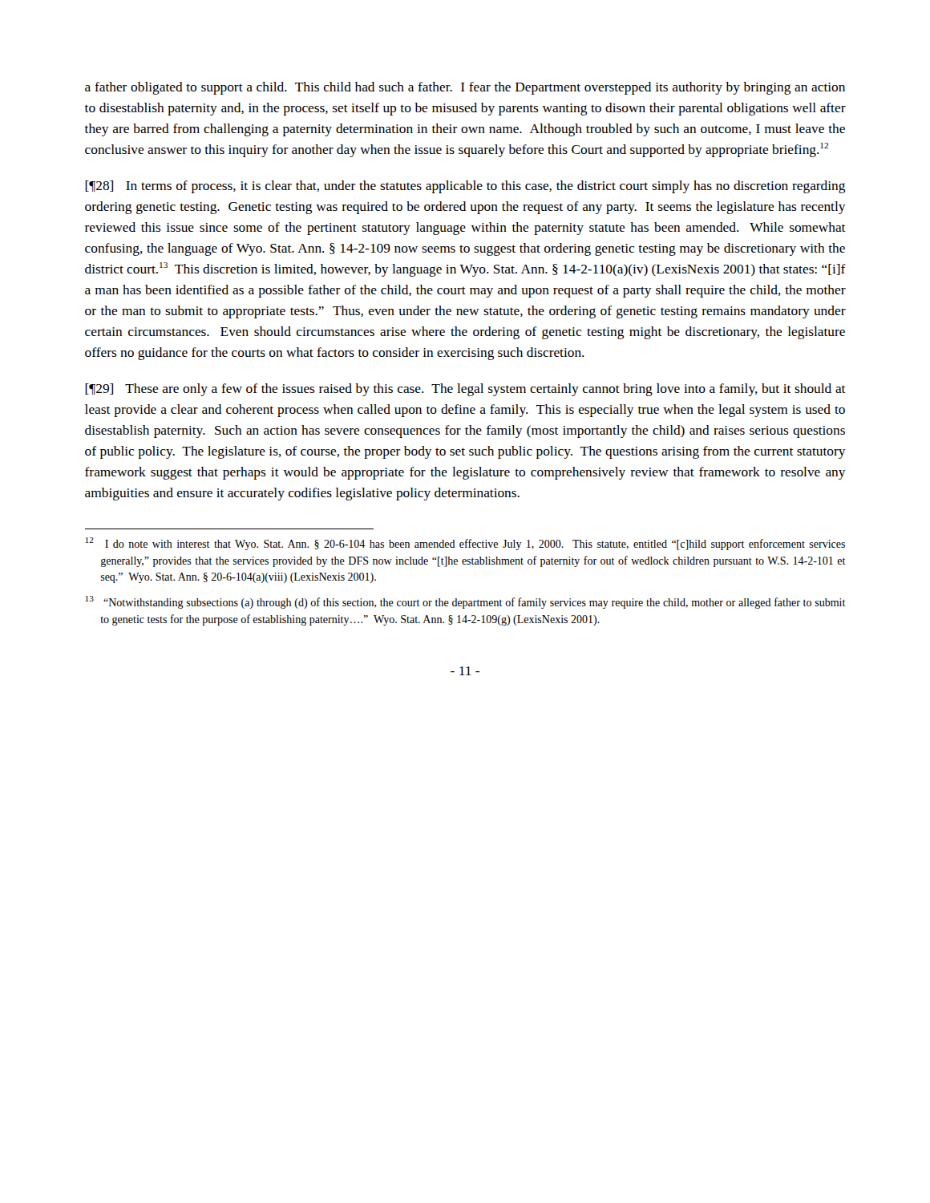a father obligated to support a child. This child had such a father. I fear the Department overstepped its authority by bringing an action to disestablish paternity and, in the process, set itself up to be misused by parents wanting to disown their parental obligations well after they are barred from challenging a paternity determination in their own name. Although troubled by such an outcome, I must leave the conclusive answer to this inquiry for another day when the issue is squarely before this Court and supported by appropriate briefing.12
[¶28] In terms of process, it is clear that, under the statutes applicable to this case, the district court simply has no discretion regarding ordering genetic testing. Genetic testing was required to be ordered upon the request of any party. It seems the legislature has recently reviewed this issue since some of the pertinent statutory language within the paternity statute has been amended. While somewhat confusing, the language of Wyo. Stat. Ann. § 14-2-109 now seems to suggest that ordering genetic testing may be discretionary with the district court.13 This discretion is limited, however, by language in Wyo. Stat. Ann. § 14-2-110(a)(iv) (LexisNexis 2001) that states: “[i]f a man has been identified as a possible father of the child, the court may and upon request of a party shall require the child, the mother or the man to submit to appropriate tests.” Thus, even under the new statute, the ordering of genetic testing remains mandatory under certain circumstances. Even should circumstances arise where the ordering of genetic testing might be discretionary, the legislature offers no guidance for the courts on what factors to consider in exercising such discretion.
[¶29] These are only a few of the issues raised by this case. The legal system certainly cannot bring love into a family, but it should at least provide a clear and coherent process when called upon to define a family. This is especially true when the legal system is used to disestablish paternity. Such an action has severe consequences for the family (most importantly the child) and raises serious questions of public policy. The legislature is, of course, the proper body to set such public policy. The questions arising from the current statutory framework suggest that perhaps it would be appropriate for the legislature to comprehensively review that framework to resolve any ambiguities and ensure it accurately codifies legislative policy determinations.
12 I do note with interest that Wyo. Stat. Ann. § 20-6-104 has been amended effective July 1, 2000. This statute, entitled “[c]hild support enforcement services generally,” provides that the services provided by the DFS now include “[t]he establishment of paternity for out of wedlock children pursuant to W.S. 14-2-101 et seq.” Wyo. Stat. Ann. § 20-6-104(a)(viii) (LexisNexis 2001).
13 “Notwithstanding subsections (a) through (d) of this section, the court or the department of family services may require the child, mother or alleged father to submit to genetic tests for the purpose of establishing paternity….” Wyo. Stat. Ann. § 14-2-109(g) (LexisNexis 2001).
- 11 -